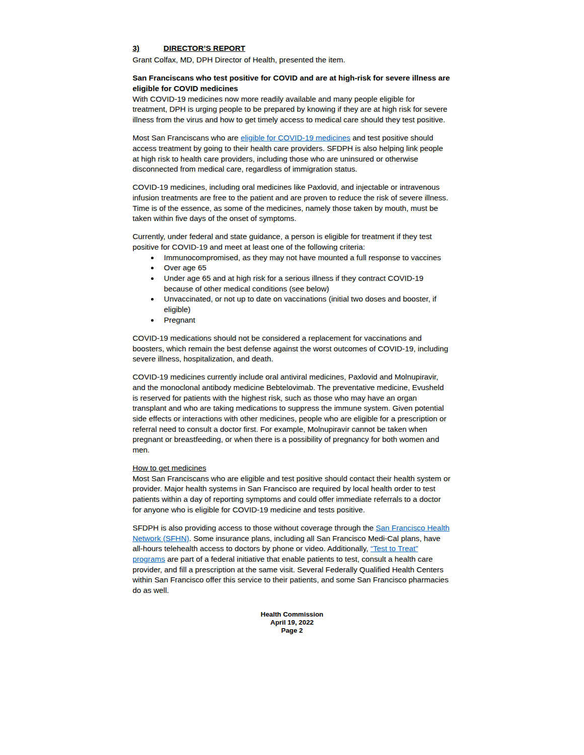3) DIRECTOR’S REPORT
Grant Colfax, MD, DPH Director of Health, presented the item.
San Franciscans who test positive for COVID and are at high-risk for severe illness are eligible for COVID medicines
With COVID-19 medicines now more readily available and many people eligible for treatment, DPH is urging people to be prepared by knowing if they are at high risk for severe illness from the virus and how to get timely access to medical care should they test positive.
Most San Franciscans who are eligible for COVID-19 medicines and test positive should access treatment by going to their health care providers. SFDPH is also helping link people at high risk to health care providers, including those who are uninsured or otherwise disconnected from medical care, regardless of immigration status.
COVID-19 medicines, including oral medicines like Paxlovid, and injectable or intravenous infusion treatments are free to the patient and are proven to reduce the risk of severe illness. Time is of the essence, as some of the medicines, namely those taken by mouth, must be taken within five days of the onset of symptoms.
Currently, under federal and state guidance, a person is eligible for treatment if they test positive for COVID-19 and meet at least one of the following criteria:
Immunocompromised, as they may not have mounted a full response to vaccines
Over age 65
Under age 65 and at high risk for a serious illness if they contract COVID-19 because of other medical conditions (see below)
Unvaccinated, or not up to date on vaccinations (initial two doses and booster, if eligible)
Pregnant
COVID-19 medications should not be considered a replacement for vaccinations and boosters, which remain the best defense against the worst outcomes of COVID-19, including severe illness, hospitalization, and death.
COVID-19 medicines currently include oral antiviral medicines, Paxlovid and Molnupiravir, and the monoclonal antibody medicine Bebtelovimab. The preventative medicine, Evusheld is reserved for patients with the highest risk, such as those who may have an organ transplant and who are taking medications to suppress the immune system. Given potential side effects or interactions with other medicines, people who are eligible for a prescription or referral need to consult a doctor first. For example, Molnupiravir cannot be taken when pregnant or breastfeeding, or when there is a possibility of pregnancy for both women and men.
How to get medicines
Most San Franciscans who are eligible and test positive should contact their health system or provider. Major health systems in San Francisco are required by local health order to test patients within a day of reporting symptoms and could offer immediate referrals to a doctor for anyone who is eligible for COVID-19 medicine and tests positive.
SFDPH is also providing access to those without coverage through the San Francisco Health Network (SFHN). Some insurance plans, including all San Francisco Medi-Cal plans, have all-hours telehealth access to doctors by phone or video. Additionally, “Test to Treat” programs are part of a federal initiative that enable patients to test, consult a health care provider, and fill a prescription at the same visit. Several Federally Qualified Health Centers within San Francisco offer this service to their patients, and some San Francisco pharmacies do as well.
Health Commission
April 19, 2022
Page 2